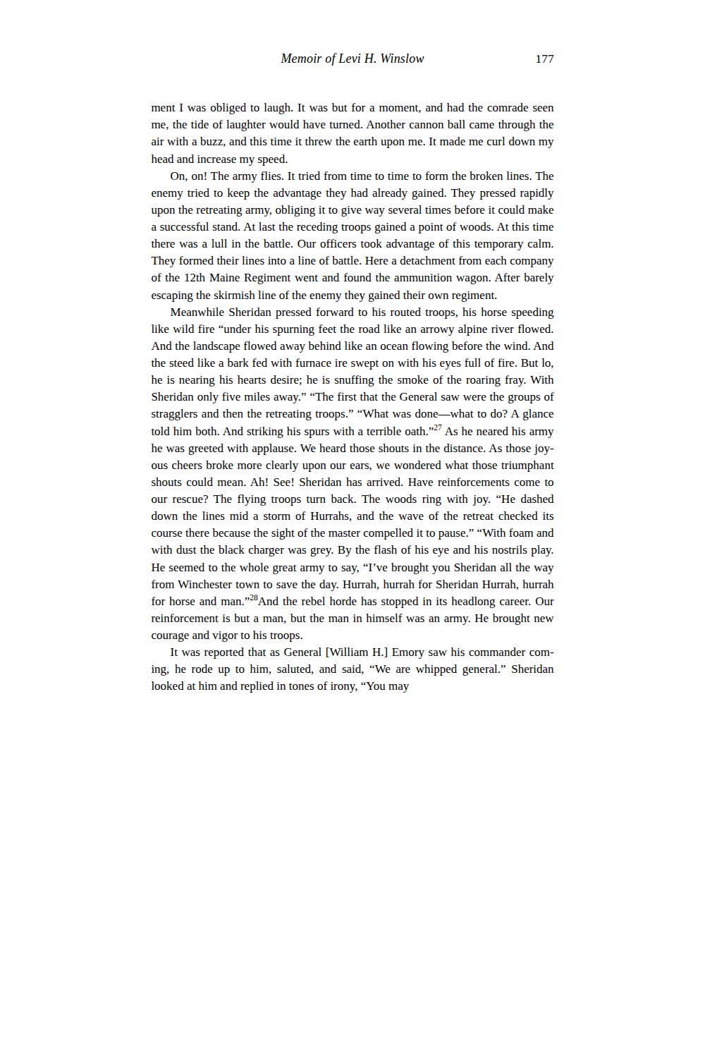Memoir of Levi H. Winslow 177
ment I was obliged to laugh. It was but for a moment, and had the comrade seen me, the tide of laughter would have turned. Another cannon ball came through the air with a buzz, and this time it threw the earth upon me. It made me curl down my head and increase my speed.
On, on! The army flies. It tried from time to time to form the broken lines. The enemy tried to keep the advantage they had already gained. They pressed rapidly upon the retreating army, obliging it to give way several times before it could make a successful stand. At last the receding troops gained a point of woods. At this time there was a lull in the battle. Our officers took advantage of this temporary calm. They formed their lines into a line of battle. Here a detachment from each company of the 12th Maine Regiment went and found the ammunition wagon. After barely escaping the skirmish line of the enemy they gained their own regiment.
Meanwhile Sheridan pressed forward to his routed troops, his horse speeding like wild fire “under his spurning feet the road like an arrowy alpine river flowed. And the landscape flowed away behind like an ocean flowing before the wind. And the steed like a bark fed with furnace ire swept on with his eyes full of fire. But lo, he is nearing his hearts desire; he is snuffing the smoke of the roaring fray. With Sheridan only five miles away.” “The first that the General saw were the groups of stragglers and then the retreating troops.” “What was done—what to do? A glance told him both. And striking his spurs with a terrible oath.”27 As he neared his army he was greeted with applause. We heard those shouts in the distance. As those joyous cheers broke more clearly upon our ears, we wondered what those triumphant shouts could mean. Ah! See! Sheridan has arrived. Have reinforcements come to our rescue? The flying troops turn back. The woods ring with joy. “He dashed down the lines mid a storm of Hurrahs, and the wave of the retreat checked its course there because the sight of the master compelled it to pause.” “With foam and with dust the black charger was grey. By the flash of his eye and his nostrils play. He seemed to the whole great army to say, “I’ve brought you Sheridan all the way from Winchester town to save the day. Hurrah, hurrah for Sheridan Hurrah, hurrah for horse and man.”28And the rebel horde has stopped in its headlong career. Our reinforcement is but a man, but the man in himself was an army. He brought new courage and vigor to his troops.
It was reported that as General [William H.] Emory saw his commander coming, he rode up to him, saluted, and said, “We are whipped general.” Sheridan looked at him and replied in tones of irony, “You may